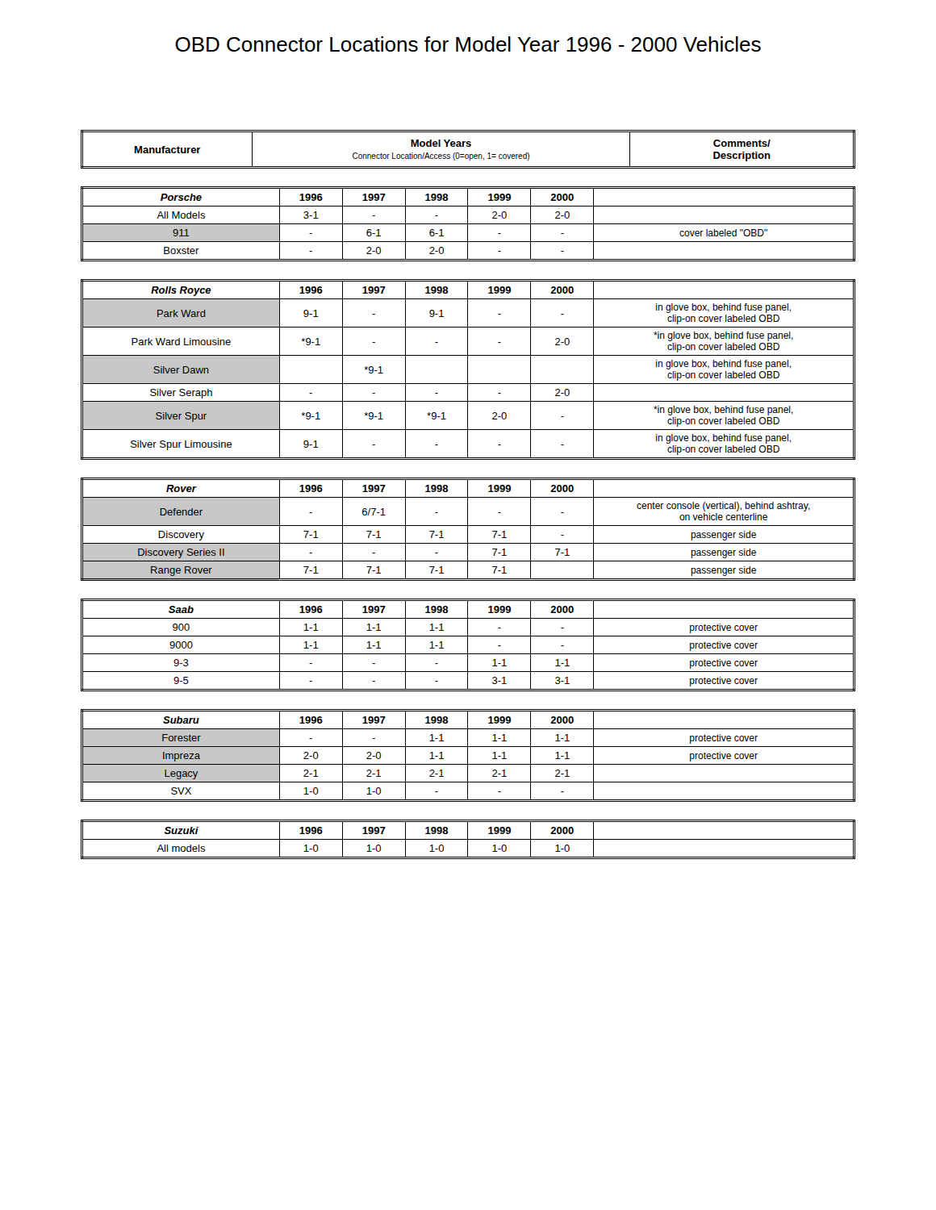OBD Connector Locations for Model Year 1996 - 2000 Vehicles
| Manufacturer | Model Years Connector Location/Access (0=open, 1= covered) | Comments/ Description |
| Porsche | 1996 | 1997 | 1998 | 1999 | 2000 | |
| All Models | 3-1 | - | - | 2-0 | 2-0 | |
| 911 | - | 6-1 | 6-1 | - | - | cover labeled "OBD" |
| Boxster | - | 2-0 | 2-0 | - | - | |
| Rolls Royce | 1996 | 1997 | 1998 | 1999 | 2000 | |
| Park Ward | 9-1 | - | 9-1 | - | - | in glove box, behind fuse panel, clip-on cover labeled OBD |
| Park Ward Limousine | *9-1 | - | - | - | 2-0 | *in glove box, behind fuse panel, clip-on cover labeled OBD |
| Silver Dawn | | *9-1 | | | | in glove box, behind fuse panel, clip-on cover labeled OBD |
| Silver Seraph | - | - | - | - | 2-0 | |
| Silver Spur | *9-1 | *9-1 | *9-1 | 2-0 | - | *in glove box, behind fuse panel, clip-on cover labeled OBD |
| Silver Spur Limousine | 9-1 | - | - | - | - | in glove box, behind fuse panel, clip-on cover labeled OBD |
| Rover | 1996 | 1997 | 1998 | 1999 | 2000 | |
| Defender | - | 6/7-1 | - | - | - | center console (vertical), behind ashtray, on vehicle centerline |
| Discovery | 7-1 | 7-1 | 7-1 | 7-1 | - | passenger side |
| Discovery Series II | - | - | - | 7-1 | 7-1 | passenger side |
| Range Rover | 7-1 | 7-1 | 7-1 | 7-1 | | passenger side |
| Saab | 1996 | 1997 | 1998 | 1999 | 2000 | |
| 900 | 1-1 | 1-1 | 1-1 | - | - | protective cover |
| 9000 | 1-1 | 1-1 | 1-1 | - | - | protective cover |
| 9-3 | - | - | - | 1-1 | 1-1 | protective cover |
| 9-5 | - | - | - | 3-1 | 3-1 | protective cover |
| Subaru | 1996 | 1997 | 1998 | 1999 | 2000 | |
| Forester | - | - | 1-1 | 1-1 | 1-1 | protective cover |
| Impreza | 2-0 | 2-0 | 1-1 | 1-1 | 1-1 | protective cover |
| Legacy | 2-1 | 2-1 | 2-1 | 2-1 | 2-1 | |
| SVX | 1-0 | 1-0 | - | - | - | |
| Suzuki | 1996 | 1997 | 1998 | 1999 | 2000 | |
| All models | 1-0 | 1-0 | 1-0 | 1-0 | 1-0 | |